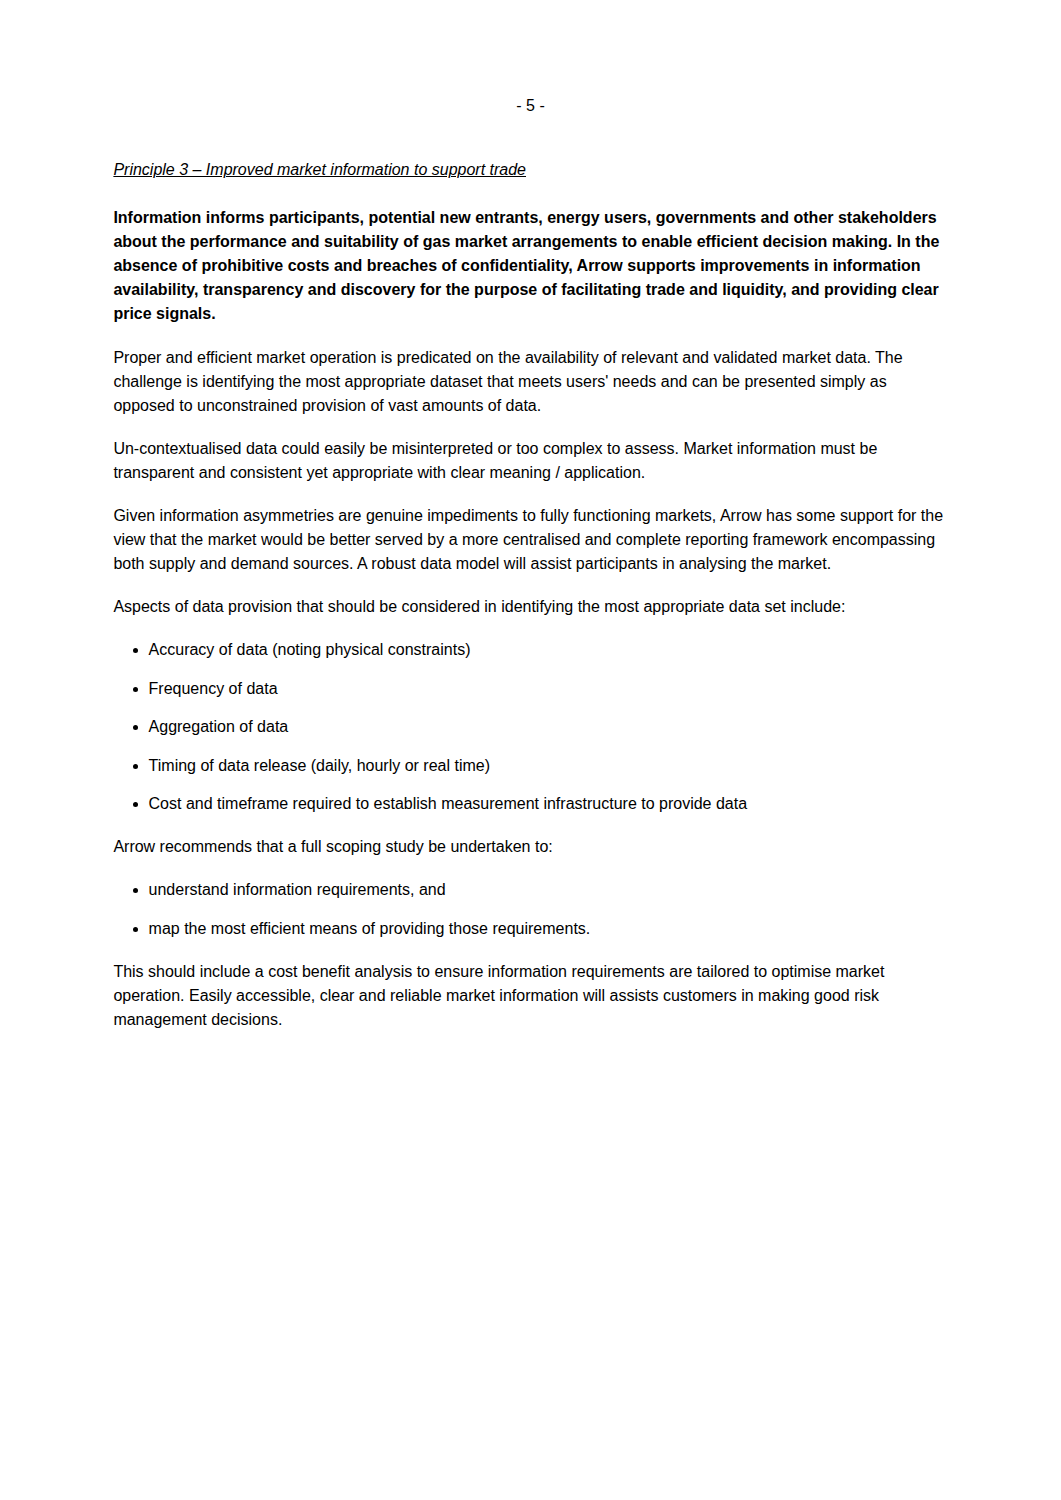- 5 -
Principle 3 – Improved market information to support trade
Information informs participants, potential new entrants, energy users, governments and other stakeholders about the performance and suitability of gas market arrangements to enable efficient decision making. In the absence of prohibitive costs and breaches of confidentiality, Arrow supports improvements in information availability, transparency and discovery for the purpose of facilitating trade and liquidity, and providing clear price signals.
Proper and efficient market operation is predicated on the availability of relevant and validated market data. The challenge is identifying the most appropriate dataset that meets users' needs and can be presented simply as opposed to unconstrained provision of vast amounts of data.
Un-contextualised data could easily be misinterpreted or too complex to assess. Market information must be transparent and consistent yet appropriate with clear meaning / application.
Given information asymmetries are genuine impediments to fully functioning markets, Arrow has some support for the view that the market would be better served by a more centralised and complete reporting framework encompassing both supply and demand sources. A robust data model will assist participants in analysing the market.
Aspects of data provision that should be considered in identifying the most appropriate data set include:
Accuracy of data (noting physical constraints)
Frequency of data
Aggregation of data
Timing of data release (daily, hourly or real time)
Cost and timeframe required to establish measurement infrastructure to provide data
Arrow recommends that a full scoping study be undertaken to:
understand information requirements, and
map the most efficient means of providing those requirements.
This should include a cost benefit analysis to ensure information requirements are tailored to optimise market operation. Easily accessible, clear and reliable market information will assists customers in making good risk management decisions.